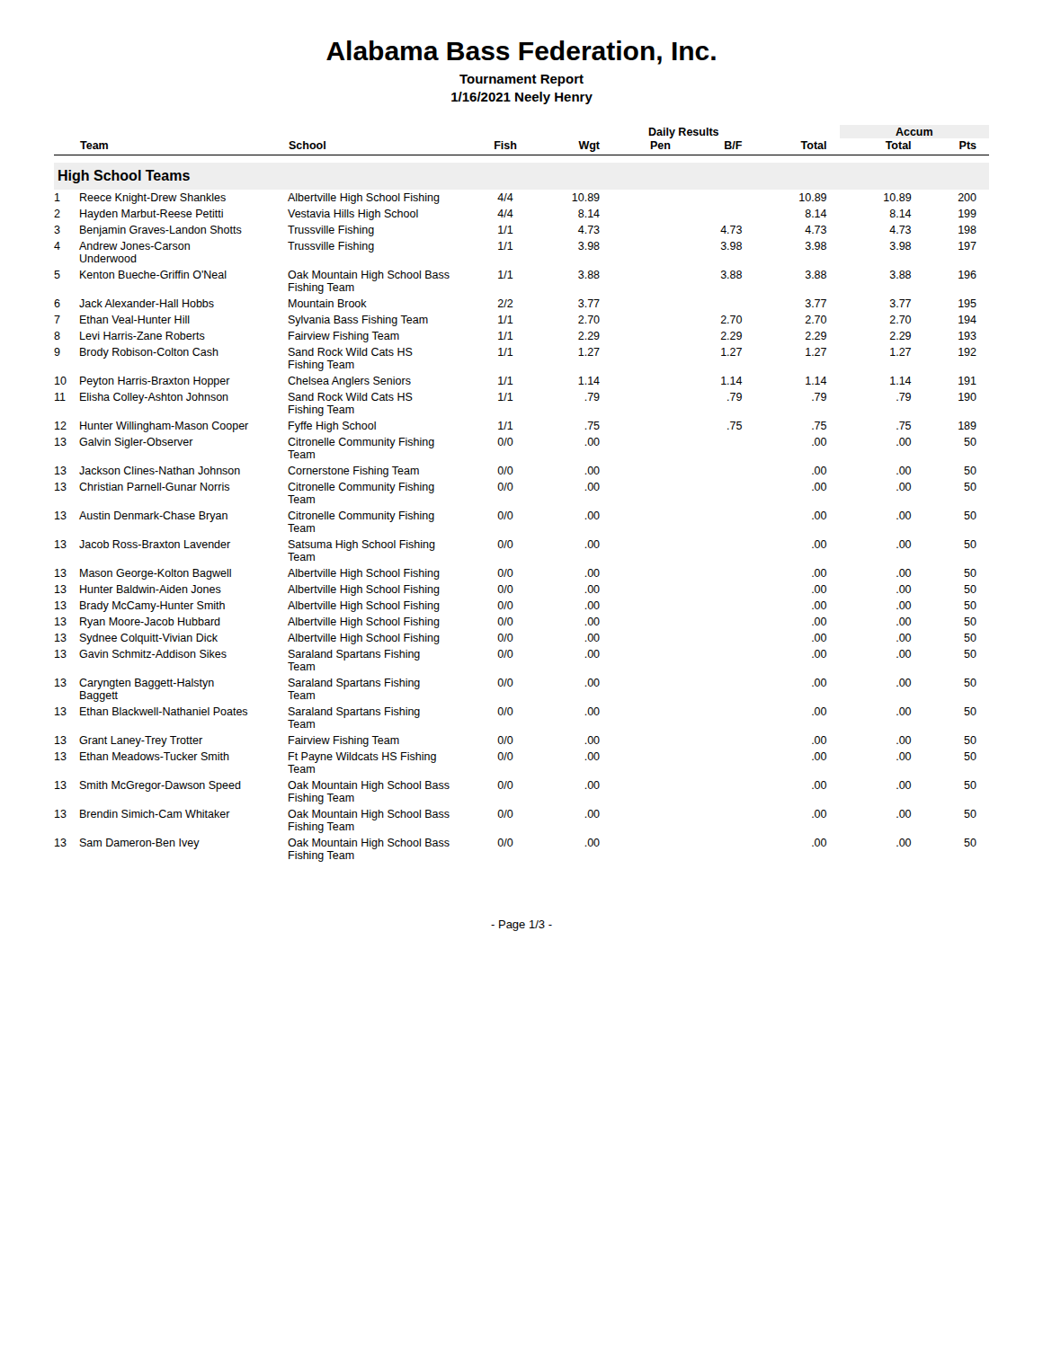Alabama Bass Federation, Inc.
Tournament Report
1/16/2021 Neely Henry
| | | | | Daily Results | Accum |
| --- | --- | --- | --- | --- | --- |
| | Team | School | Fish | Wgt | Pen | B/F | Total | Total | Pts |
| High School Teams |
| 1 | Reece Knight-Drew Shankles | Albertville High School Fishing | 4/4 | 10.89 | | | 10.89 | 10.89 | 200 |
| 2 | Hayden Marbut-Reese Petitti | Vestavia Hills High School | 4/4 | 8.14 | | | 8.14 | 8.14 | 199 |
| 3 | Benjamin Graves-Landon Shotts | Trussville Fishing | 1/1 | 4.73 | | 4.73 | 4.73 | 4.73 | 198 |
| 4 | Andrew Jones-Carson Underwood | Trussville Fishing | 1/1 | 3.98 | | 3.98 | 3.98 | 3.98 | 197 |
| 5 | Kenton Bueche-Griffin O'Neal | Oak Mountain High School Bass Fishing Team | 1/1 | 3.88 | | 3.88 | 3.88 | 3.88 | 196 |
| 6 | Jack Alexander-Hall Hobbs | Mountain Brook | 2/2 | 3.77 | | | 3.77 | 3.77 | 195 |
| 7 | Ethan Veal-Hunter Hill | Sylvania Bass Fishing Team | 1/1 | 2.70 | | 2.70 | 2.70 | 2.70 | 194 |
| 8 | Levi Harris-Zane Roberts | Fairview Fishing Team | 1/1 | 2.29 | | 2.29 | 2.29 | 2.29 | 193 |
| 9 | Brody Robison-Colton Cash | Sand Rock Wild Cats HS Fishing Team | 1/1 | 1.27 | | 1.27 | 1.27 | 1.27 | 192 |
| 10 | Peyton Harris-Braxton Hopper | Chelsea Anglers Seniors | 1/1 | 1.14 | | 1.14 | 1.14 | 1.14 | 191 |
| 11 | Elisha Colley-Ashton Johnson | Sand Rock Wild Cats HS Fishing Team | 1/1 | .79 | | .79 | .79 | .79 | 190 |
| 12 | Hunter Willingham-Mason Cooper | Fyffe High School | 1/1 | .75 | | .75 | .75 | .75 | 189 |
| 13 | Galvin Sigler-Observer | Citronelle Community Fishing Team | 0/0 | .00 | | | .00 | .00 | 50 |
| 13 | Jackson Clines-Nathan Johnson | Cornerstone Fishing Team | 0/0 | .00 | | | .00 | .00 | 50 |
| 13 | Christian Parnell-Gunar Norris | Citronelle Community Fishing Team | 0/0 | .00 | | | .00 | .00 | 50 |
| 13 | Austin Denmark-Chase Bryan | Citronelle Community Fishing Team | 0/0 | .00 | | | .00 | .00 | 50 |
| 13 | Jacob Ross-Braxton Lavender | Satsuma High School Fishing Team | 0/0 | .00 | | | .00 | .00 | 50 |
| 13 | Mason George-Kolton Bagwell | Albertville High School Fishing | 0/0 | .00 | | | .00 | .00 | 50 |
| 13 | Hunter Baldwin-Aiden Jones | Albertville High School Fishing | 0/0 | .00 | | | .00 | .00 | 50 |
| 13 | Brady McCamy-Hunter Smith | Albertville High School Fishing | 0/0 | .00 | | | .00 | .00 | 50 |
| 13 | Ryan Moore-Jacob Hubbard | Albertville High School Fishing | 0/0 | .00 | | | .00 | .00 | 50 |
| 13 | Sydnee Colquitt-Vivian Dick | Albertville High School Fishing | 0/0 | .00 | | | .00 | .00 | 50 |
| 13 | Gavin Schmitz-Addison Sikes | Saraland Spartans Fishing Team | 0/0 | .00 | | | .00 | .00 | 50 |
| 13 | Caryngten Baggett-Halstyn Baggett | Saraland Spartans Fishing Team | 0/0 | .00 | | | .00 | .00 | 50 |
| 13 | Ethan Blackwell-Nathaniel Poates | Saraland Spartans Fishing Team | 0/0 | .00 | | | .00 | .00 | 50 |
| 13 | Grant Laney-Trey Trotter | Fairview Fishing Team | 0/0 | .00 | | | .00 | .00 | 50 |
| 13 | Ethan Meadows-Tucker Smith | Ft Payne Wildcats HS Fishing Team | 0/0 | .00 | | | .00 | .00 | 50 |
| 13 | Smith McGregor-Dawson Speed | Oak Mountain High School Bass Fishing Team | 0/0 | .00 | | | .00 | .00 | 50 |
| 13 | Brendin Simich-Cam Whitaker | Oak Mountain High School Bass Fishing Team | 0/0 | .00 | | | .00 | .00 | 50 |
| 13 | Sam Dameron-Ben Ivey | Oak Mountain High School Bass Fishing Team | 0/0 | .00 | | | .00 | .00 | 50 |
- Page 1/3 -